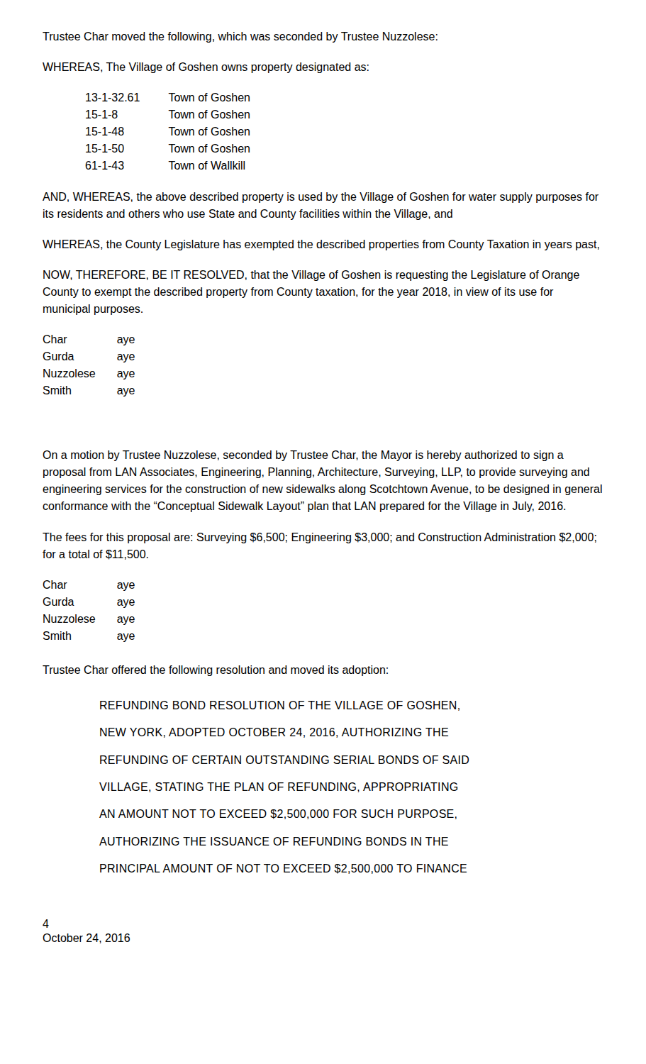Trustee Char moved the following, which was seconded by Trustee Nuzzolese:
WHEREAS, The Village of Goshen owns property designated as:
| 13-1-32.61 | Town of Goshen |
| 15-1-8 | Town of Goshen |
| 15-1-48 | Town of Goshen |
| 15-1-50 | Town of Goshen |
| 61-1-43 | Town of Wallkill |
AND, WHEREAS, the above described property is used by the Village of Goshen for water supply purposes for its residents and others who use State and County facilities within the Village, and
WHEREAS, the County Legislature has exempted the described properties from County Taxation in years past,
NOW, THEREFORE, BE IT RESOLVED, that the Village of Goshen is requesting the Legislature of Orange County to exempt the described property from County taxation, for the year 2018, in view of its use for municipal purposes.
| Char | aye |
| Gurda | aye |
| Nuzzolese | aye |
| Smith | aye |
On a motion by Trustee Nuzzolese, seconded by Trustee Char, the Mayor is hereby authorized to sign a proposal from LAN Associates, Engineering, Planning, Architecture, Surveying, LLP, to provide surveying and engineering services for the construction of new sidewalks along Scotchtown Avenue, to be designed in general conformance with the “Conceptual Sidewalk Layout” plan that LAN prepared for the Village in July, 2016.
The fees for this proposal are: Surveying $6,500; Engineering $3,000; and Construction Administration $2,000; for a total of $11,500.
| Char | aye |
| Gurda | aye |
| Nuzzolese | aye |
| Smith | aye |
Trustee Char offered the following resolution and moved its adoption:
REFUNDING BOND RESOLUTION OF THE VILLAGE OF GOSHEN,
NEW YORK, ADOPTED OCTOBER 24, 2016, AUTHORIZING THE
REFUNDING OF CERTAIN OUTSTANDING SERIAL BONDS OF SAID
VILLAGE, STATING THE PLAN OF REFUNDING, APPROPRIATING
AN AMOUNT NOT TO EXCEED $2,500,000 FOR SUCH PURPOSE,
AUTHORIZING THE ISSUANCE OF REFUNDING BONDS IN THE
PRINCIPAL AMOUNT OF NOT TO EXCEED $2,500,000 TO FINANCE
4
October 24, 2016